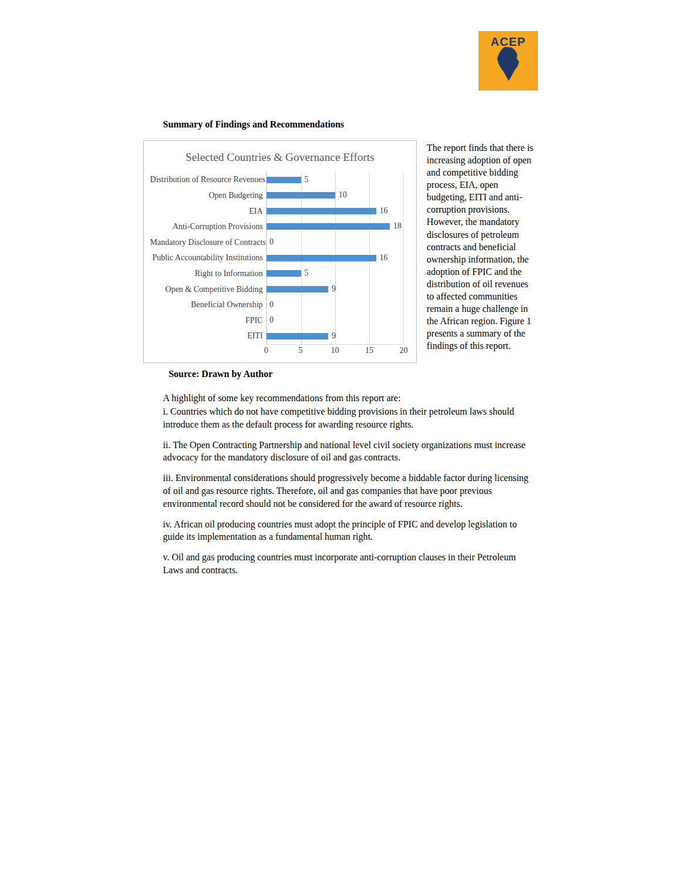ACEP
Summary of Findings and Recommendations
Selected Countries & Governance Efforts
Distribution of Resource Revenues
5
Open Budgeting
10
EIA
16
Anti-Corruption Provisions
18
Mandatory Disclosure of Contracts
0
Public Accountability Institutions
16
Right to Information
5
Open & Competitive Bidding
9
Beneficial Ownership
0
FPIC
0
EITI
9
0 5 10 15 20
The report finds that there is increasing adoption of open and competitive bidding process, EIA, open budgeting, EITI and anti-corruption provisions. However, the mandatory disclosures of petroleum contracts and beneficial ownership information, the adoption of FPIC and the distribution of oil revenues to affected communities remain a huge challenge in the African region. Figure 1 presents a summary of the findings of this report.
Source: Drawn by Author
A highlight of some key recommendations from this report are:
i. Countries which do not have competitive bidding provisions in their petroleum laws should introduce them as the default process for awarding resource rights.
ii. The Open Contracting Partnership and national level civil society organizations must increase advocacy for the mandatory disclosure of oil and gas contracts.
iii. Environmental considerations should progressively become a biddable factor during licensing of oil and gas resource rights. Therefore, oil and gas companies that have poor previous environmental record should not be considered for the award of resource rights.
iv. African oil producing countries must adopt the principle of FPIC and develop legislation to guide its implementation as a fundamental human right.
v. Oil and gas producing countries must incorporate anti-corruption clauses in their Petroleum Laws and contracts.